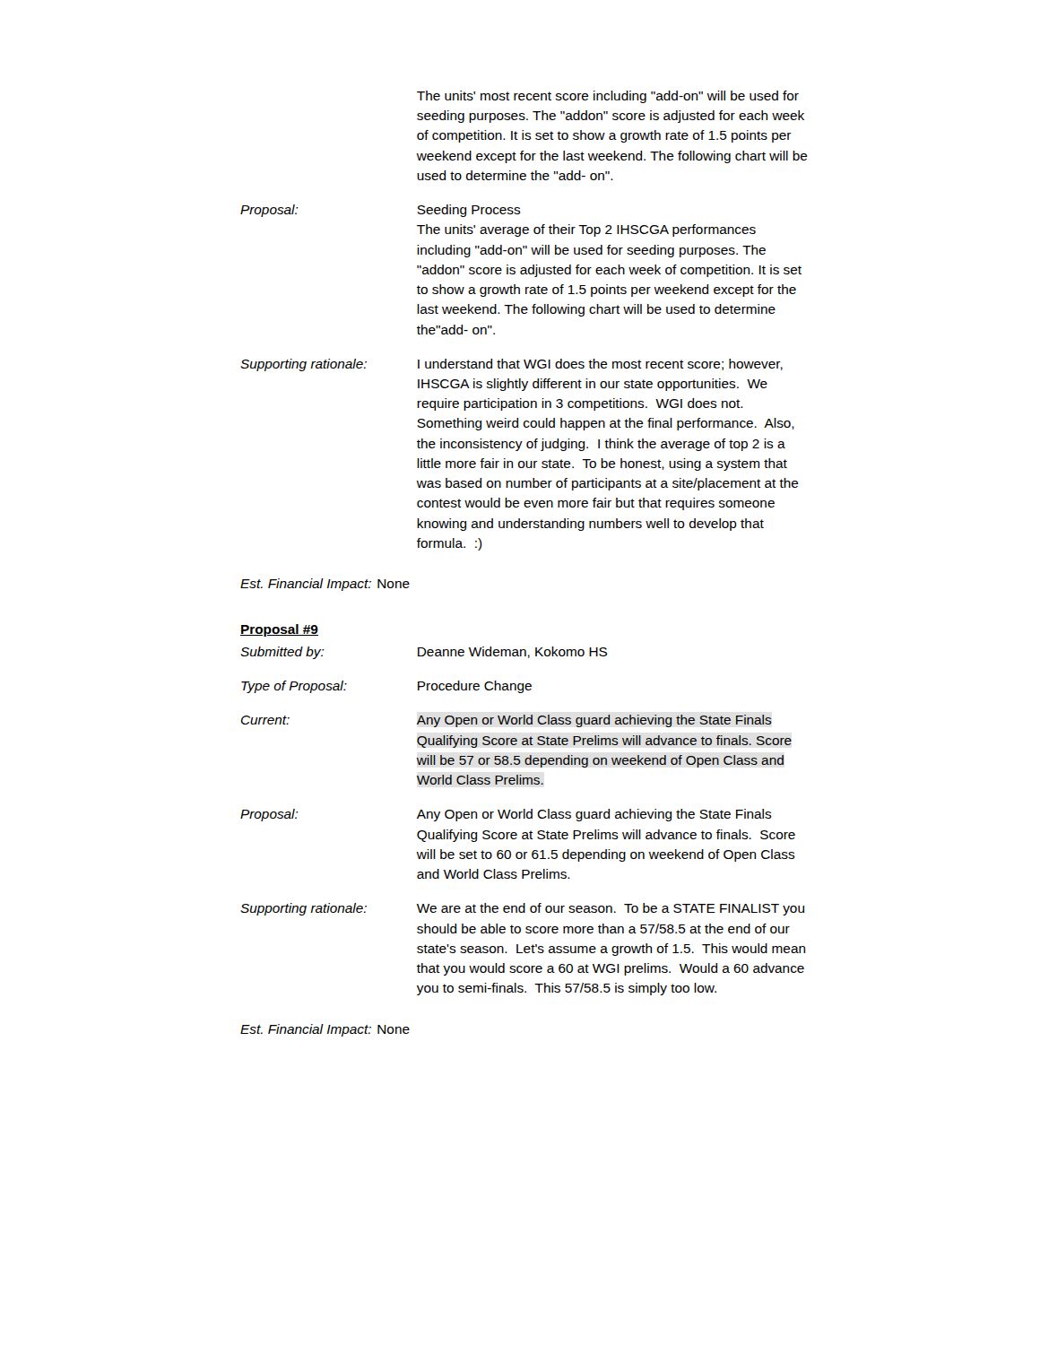The units' most recent score including "add-on" will be used for seeding purposes. The "addon" score is adjusted for each week of competition. It is set to show a growth rate of 1.5 points per weekend except for the last weekend. The following chart will be used to determine the "add- on".
Proposal:
Seeding Process
The units' average of their Top 2 IHSCGA performances including "add-on" will be used for seeding purposes. The "addon" score is adjusted for each week of competition. It is set to show a growth rate of 1.5 points per weekend except for the last weekend. The following chart will be used to determine the"add- on".
Supporting rationale:
I understand that WGI does the most recent score; however, IHSCGA is slightly different in our state opportunities. We require participation in 3 competitions. WGI does not. Something weird could happen at the final performance. Also, the inconsistency of judging. I think the average of top 2 is a little more fair in our state. To be honest, using a system that was based on number of participants at a site/placement at the contest would be even more fair but that requires someone knowing and understanding numbers well to develop that formula. :)
Est. Financial Impact:
None
Proposal #9
Submitted by:
Deanne Wideman, Kokomo HS
Type of Proposal:
Procedure Change
Current:
Any Open or World Class guard achieving the State Finals Qualifying Score at State Prelims will advance to finals. Score will be 57 or 58.5 depending on weekend of Open Class and World Class Prelims.
Proposal:
Any Open or World Class guard achieving the State Finals Qualifying Score at State Prelims will advance to finals. Score will be set to 60 or 61.5 depending on weekend of Open Class and World Class Prelims.
Supporting rationale:
We are at the end of our season. To be a STATE FINALIST you should be able to score more than a 57/58.5 at the end of our state's season. Let's assume a growth of 1.5. This would mean that you would score a 60 at WGI prelims. Would a 60 advance you to semi-finals. This 57/58.5 is simply too low.
Est. Financial Impact:
None